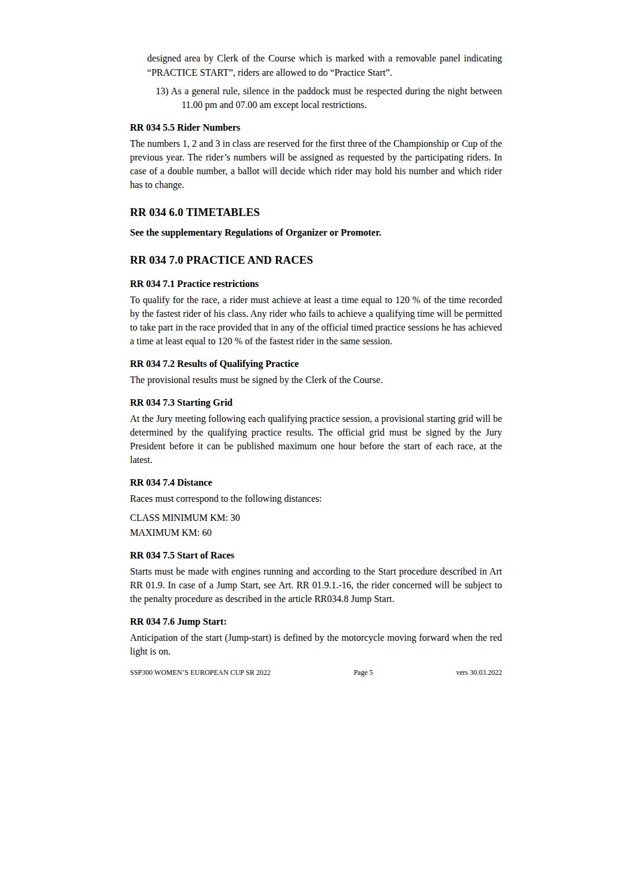designed area by Clerk of the Course which is marked with a removable panel indicating “PRACTICE START”, riders are allowed to do “Practice Start”.
13) As a general rule, silence in the paddock must be respected during the night between 11.00 pm and 07.00 am except local restrictions.
RR 034 5.5 Rider Numbers
The numbers 1, 2 and 3 in class are reserved for the first three of the Championship or Cup of the previous year. The rider’s numbers will be assigned as requested by the participating riders. In case of a double number, a ballot will decide which rider may hold his number and which rider has to change.
RR 034 6.0 TIMETABLES
See the supplementary Regulations of Organizer or Promoter.
RR 034 7.0 PRACTICE AND RACES
RR 034 7.1 Practice restrictions
To qualify for the race, a rider must achieve at least a time equal to 120 % of the time recorded by the fastest rider of his class. Any rider who fails to achieve a qualifying time will be permitted to take part in the race provided that in any of the official timed practice sessions he has achieved a time at least equal to 120 % of the fastest rider in the same session.
RR 034 7.2 Results of Qualifying Practice
The provisional results must be signed by the Clerk of the Course.
RR 034 7.3 Starting Grid
At the Jury meeting following each qualifying practice session, a provisional starting grid will be determined by the qualifying practice results. The official grid must be signed by the Jury President before it can be published maximum one hour before the start of each race, at the latest.
RR 034 7.4 Distance
Races must correspond to the following distances:
CLASS MINIMUM KM: 30
MAXIMUM KM: 60
RR 034 7.5 Start of Races
Starts must be made with engines running and according to the Start procedure described in Art RR 01.9. In case of a Jump Start, see Art. RR 01.9.1.-16, the rider concerned will be subject to the penalty procedure as described in the article RR034.8 Jump Start.
RR 034 7.6 Jump Start:
Anticipation of the start (Jump-start) is defined by the motorcycle moving forward when the red light is on.
SSP300 WOMEN’S EUROPEAN CUP SR 2022 Page 5 vers 30.03.2022